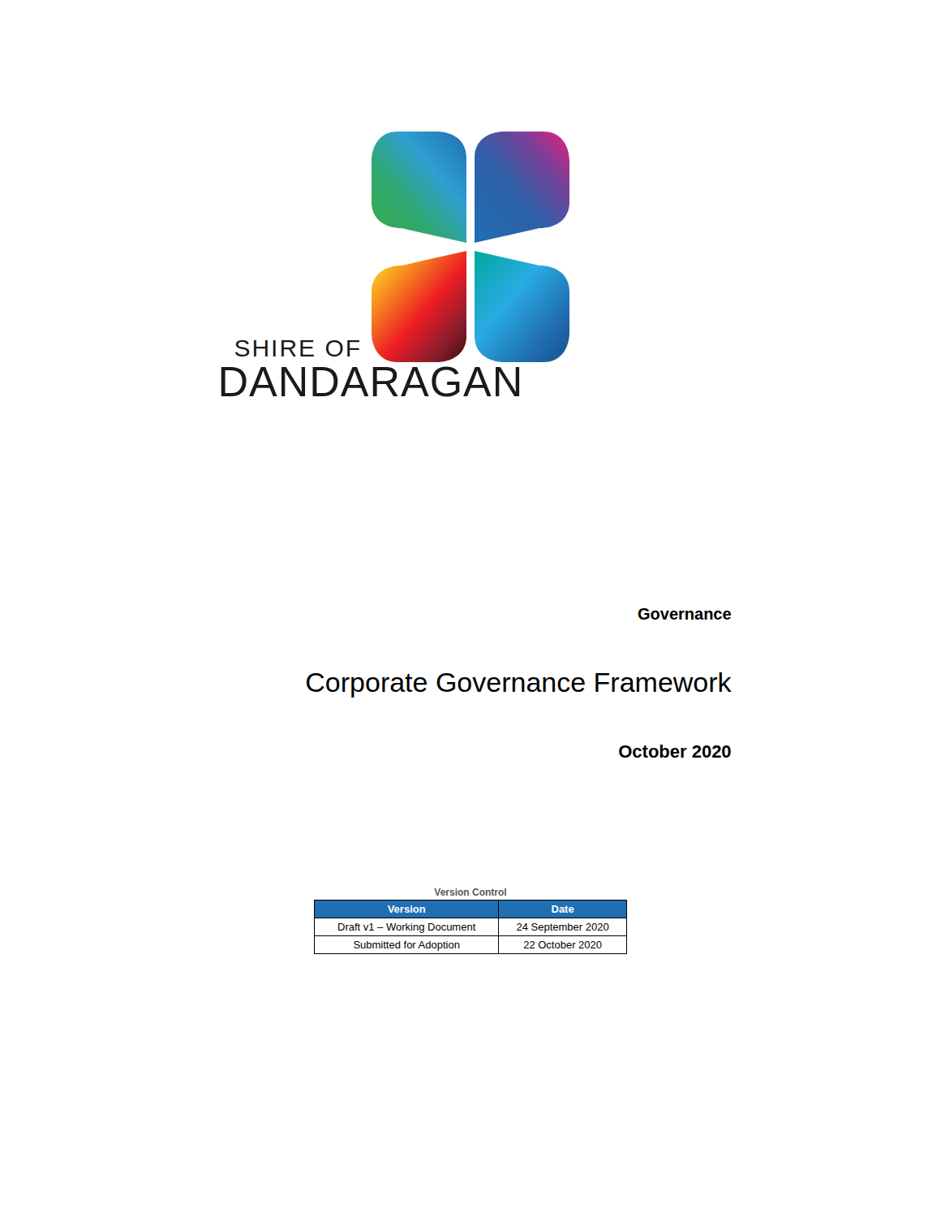SHIRE OF DANDARAGAN
Governance
Corporate Governance Framework
October 2020
Version Control
| Version | Date |
| --- | --- |
| Draft v1 – Working Document | 24 September 2020 |
| Submitted for Adoption | 22 October 2020 |